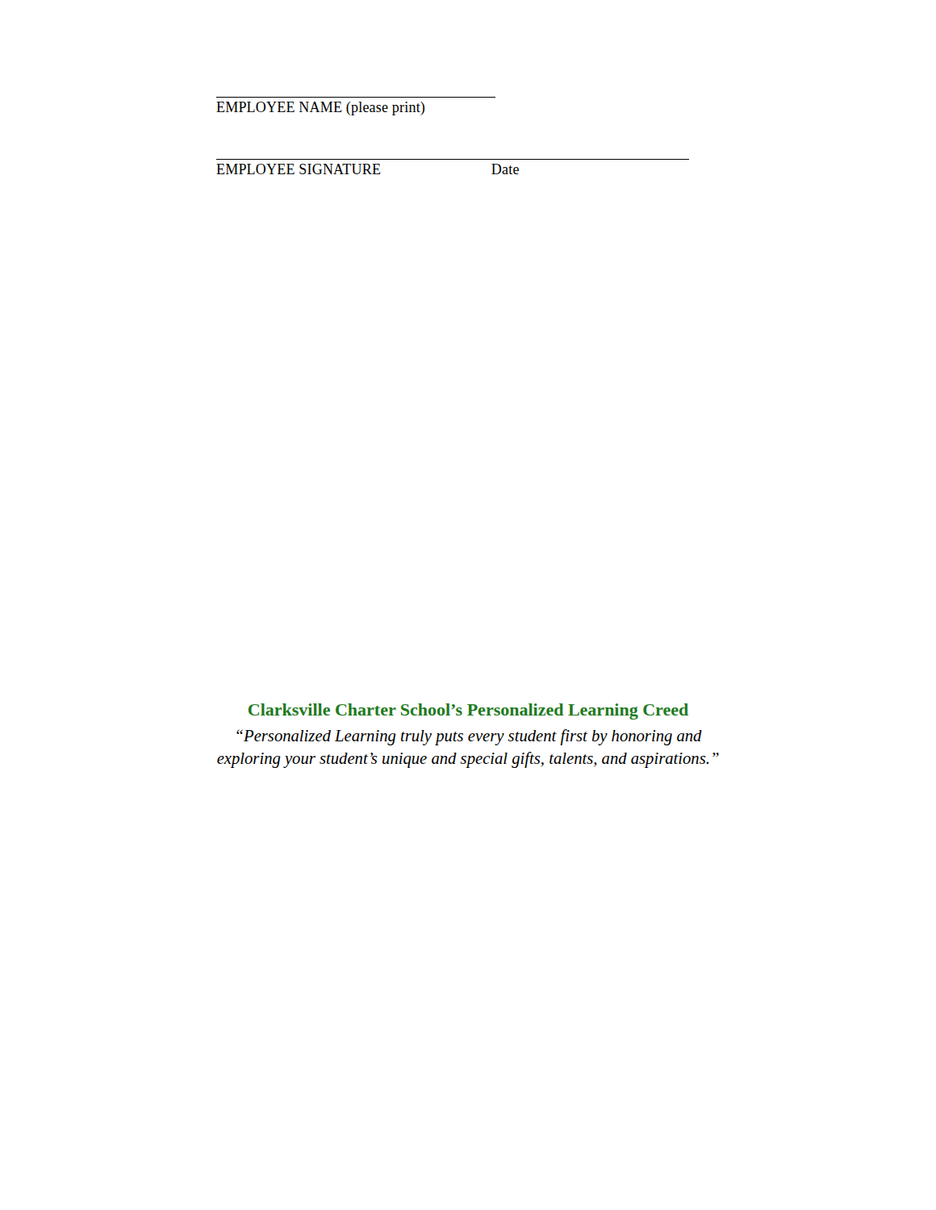Employee Name (please print)
Employee Signature Date
Clarksville Charter School’s Personalized Learning Creed
“Personalized Learning truly puts every student first by honoring and exploring your student’s unique and special gifts, talents, and aspirations.”